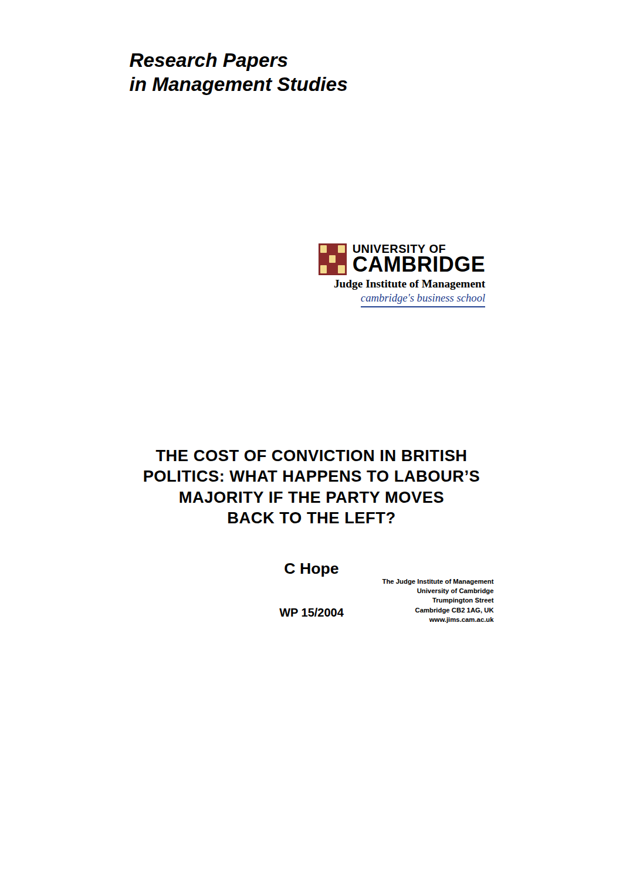Research Papers
in Management Studies
UNIVERSITY OF CAMBRIDGE
Judge Institute of Management
cambridge's business school
THE COST OF CONVICTION IN BRITISH
POLITICS: WHAT HAPPENS TO LABOUR’S
MAJORITY IF THE PARTY MOVES
BACK TO THE LEFT?
C Hope
WP 15/2004
The Judge Institute of Management
University of Cambridge
Trumpington Street
Cambridge CB2 1AG, UK
www.jims.cam.ac.uk